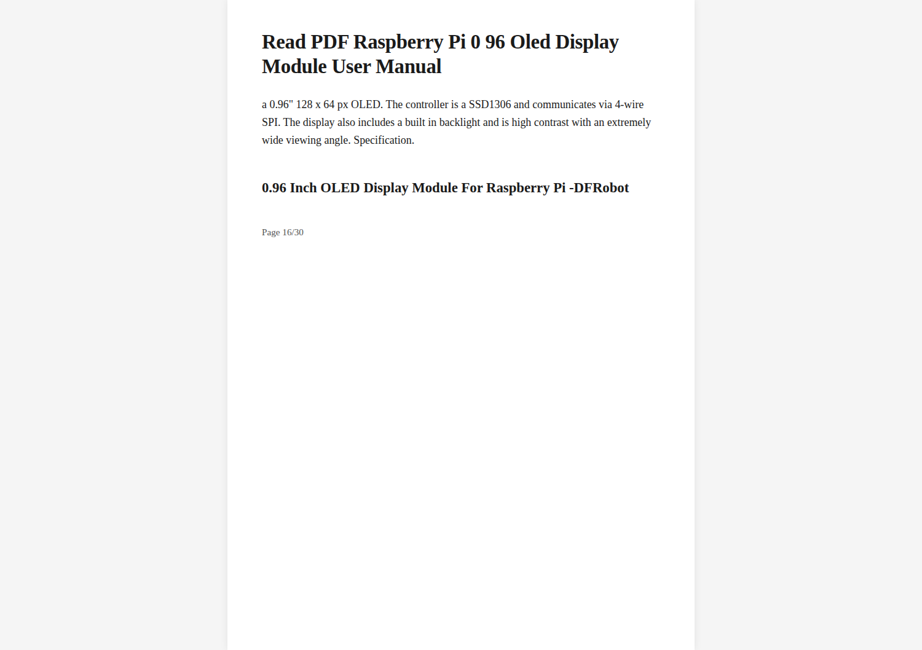Read PDF Raspberry Pi 0 96 Oled Display Module User Manual
a 0.96" 128 x 64 px OLED. The controller is a SSD1306 and communicates via 4-wire SPI. The display also includes a built in backlight and is high contrast with an extremely wide viewing angle. Specification.
0.96 Inch OLED Display Module For Raspberry Pi -DFRobot
Page 16/30